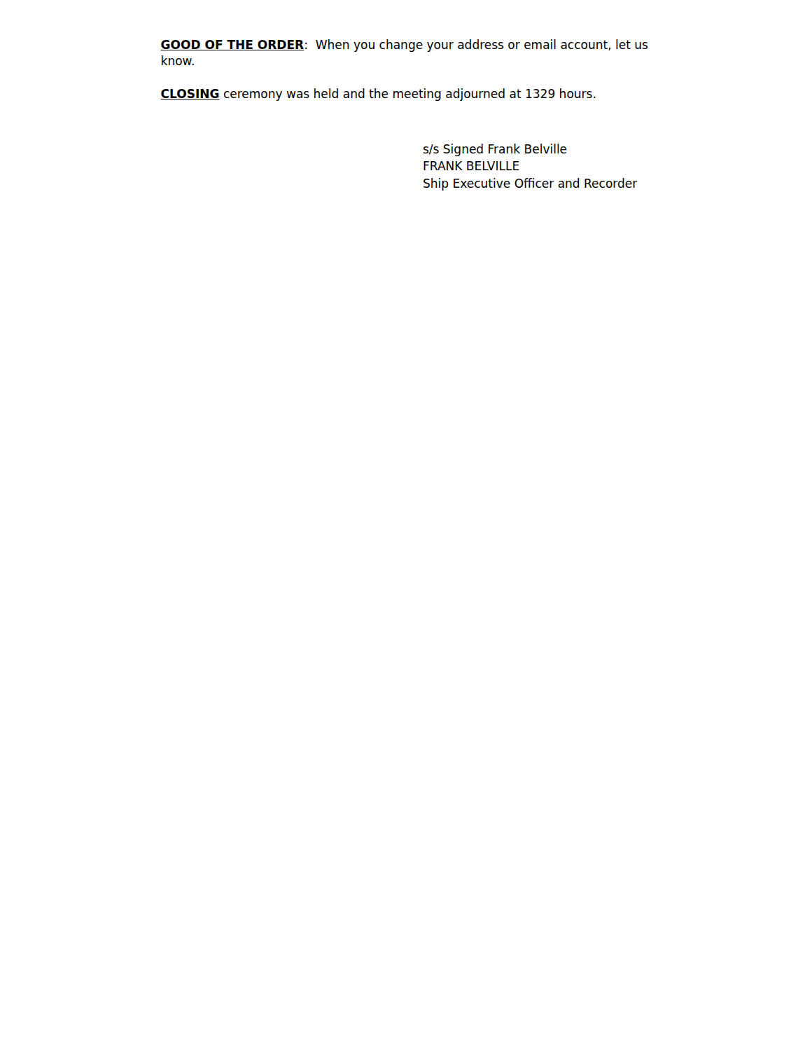GOOD OF THE ORDER: When you change your address or email account, let us know.
CLOSING ceremony was held and the meeting adjourned at 1329 hours.
s/s Signed Frank Belville
FRANK BELVILLE
Ship Executive Officer and Recorder